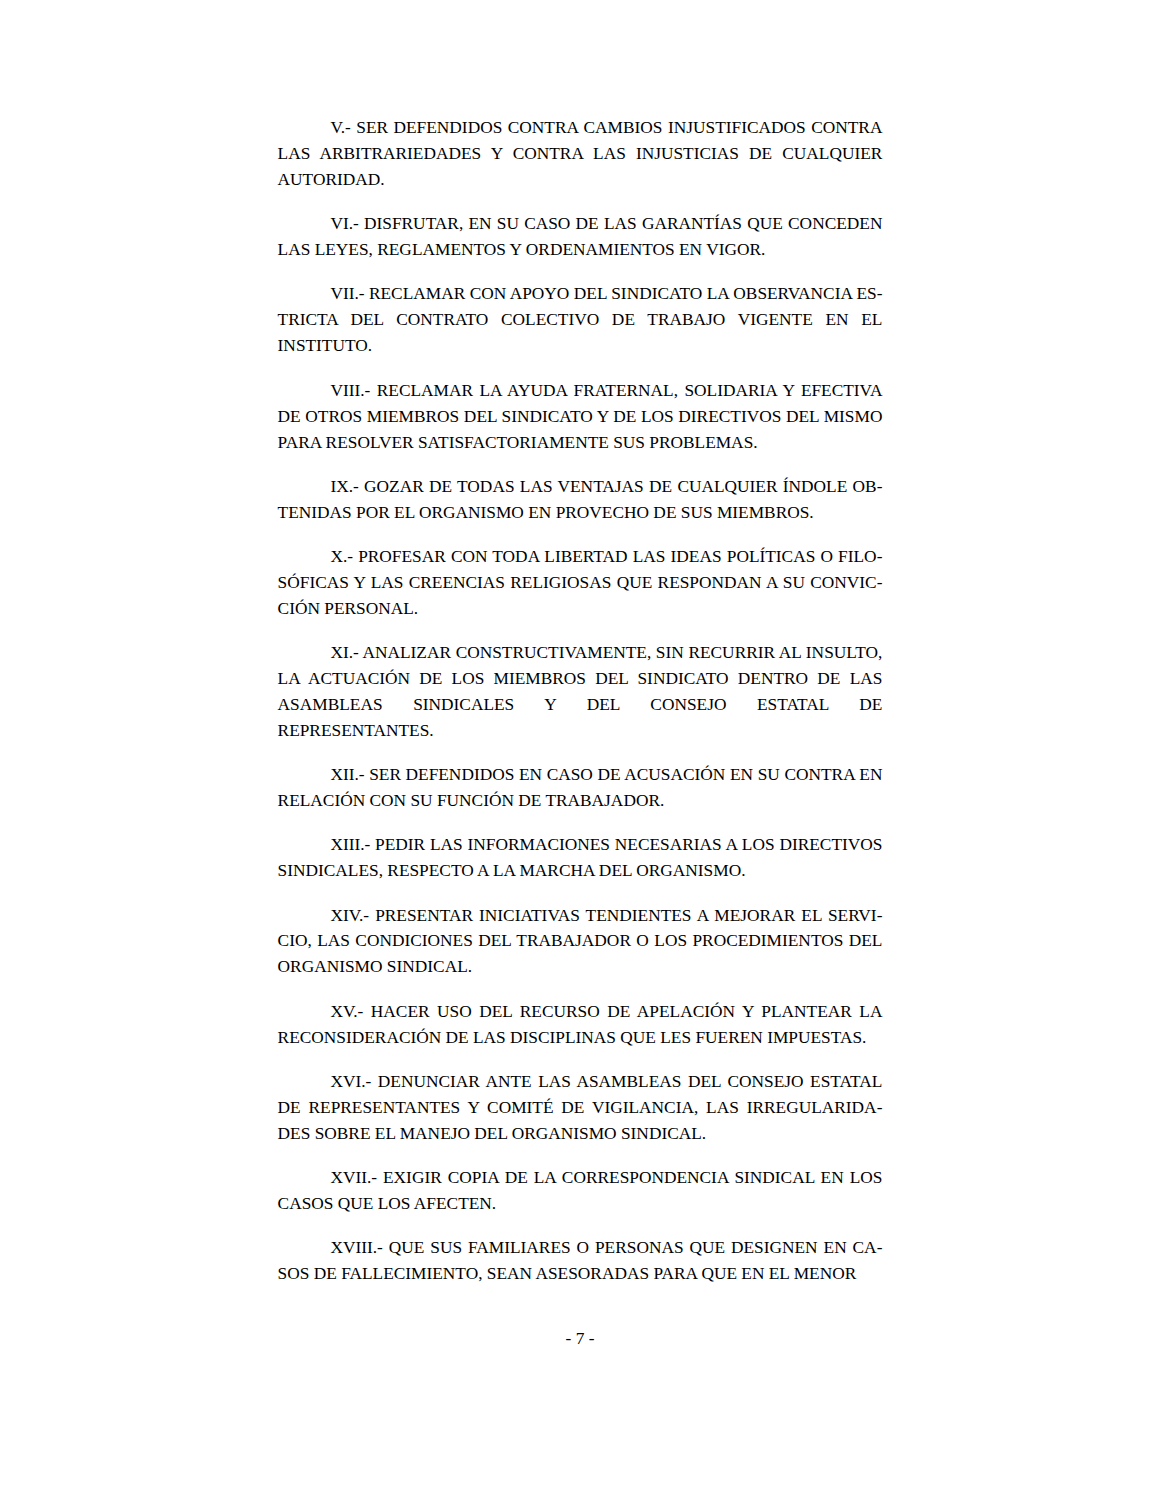V.- Ser defendidos contra cambios injustificados contra las arbitrariedades y contra las injusticias de cualquier autoridad.
VI.- Disfrutar, en su caso de las garantías que conceden las leyes, reglamentos y ordenamientos en vigor.
VII.- Reclamar con apoyo del sindicato la observancia estricta del contrato colectivo de trabajo vigente en el instituto.
VIII.- Reclamar la ayuda fraternal, solidaria y efectiva de otros miembros del sindicato y de los directivos del mismo para resolver satisfactoriamente sus problemas.
IX.- Gozar de todas las ventajas de cualquier índole obtenidas por el organismo en provecho de sus miembros.
X.- Profesar con toda libertad las ideas políticas o filosóficas y las creencias religiosas que respondan a su convicción personal.
XI.- Analizar constructivamente, sin recurrir al insulto, la actuación de los miembros del sindicato dentro de las asambleas sindicales y del consejo estatal de representantes.
XII.- Ser defendidos en caso de acusación en su contra en relación con su función de trabajador.
XIII.- Pedir las informaciones necesarias a los directivos sindicales, respecto a la marcha del organismo.
XIV.- Presentar iniciativas tendientes a mejorar el servicio, las condiciones del trabajador o los procedimientos del organismo sindical.
XV.- Hacer uso del recurso de apelación y plantear la reconsideración de las disciplinas que les fueren impuestas.
XVI.- Denunciar ante las asambleas del consejo estatal de representantes y comité de vigilancia, las irregularidades sobre el manejo del organismo sindical.
XVII.- Exigir copia de la correspondencia sindical en los casos que los afecten.
XVIII.- Que sus familiares o personas que designen en casos de fallecimiento, sean asesoradas para que en el menor
- 7 -